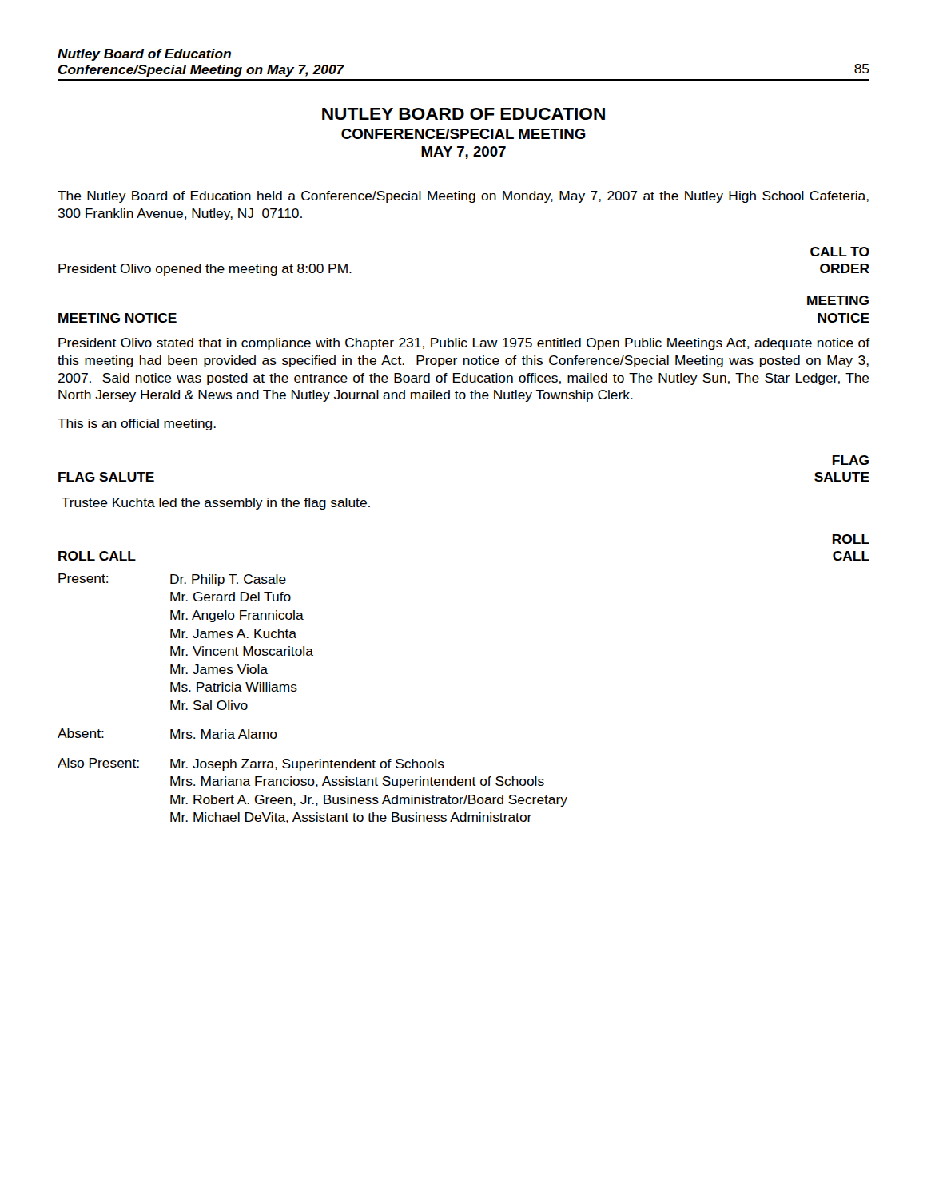Nutley Board of Education
Conference/Special Meeting on May 7, 2007
85
NUTLEY BOARD OF EDUCATION
CONFERENCE/SPECIAL MEETING
MAY 7, 2007
The Nutley Board of Education held a Conference/Special Meeting on Monday, May 7, 2007 at the Nutley High School Cafeteria, 300 Franklin Avenue, Nutley, NJ 07110.
CALL TO
President Olivo opened the meeting at 8:00 PM.
ORDER
MEETING
MEETING NOTICE
NOTICE
President Olivo stated that in compliance with Chapter 231, Public Law 1975 entitled Open Public Meetings Act, adequate notice of this meeting had been provided as specified in the Act. Proper notice of this Conference/Special Meeting was posted on May 3, 2007. Said notice was posted at the entrance of the Board of Education offices, mailed to The Nutley Sun, The Star Ledger, The North Jersey Herald & News and The Nutley Journal and mailed to the Nutley Township Clerk.
This is an official meeting.
FLAG
FLAG SALUTE
SALUTE
Trustee Kuchta led the assembly in the flag salute.
ROLL
ROLL CALL
CALL
| Present: | Dr. Philip T. Casale Mr. Gerard Del Tufo Mr. Angelo Frannicola Mr. James A. Kuchta Mr. Vincent Moscaritola Mr. James Viola Ms. Patricia Williams Mr. Sal Olivo |
| Absent: | Mrs. Maria Alamo |
| Also Present: | Mr. Joseph Zarra, Superintendent of Schools Mrs. Mariana Francioso, Assistant Superintendent of Schools Mr. Robert A. Green, Jr., Business Administrator/Board Secretary Mr. Michael DeVita, Assistant to the Business Administrator |